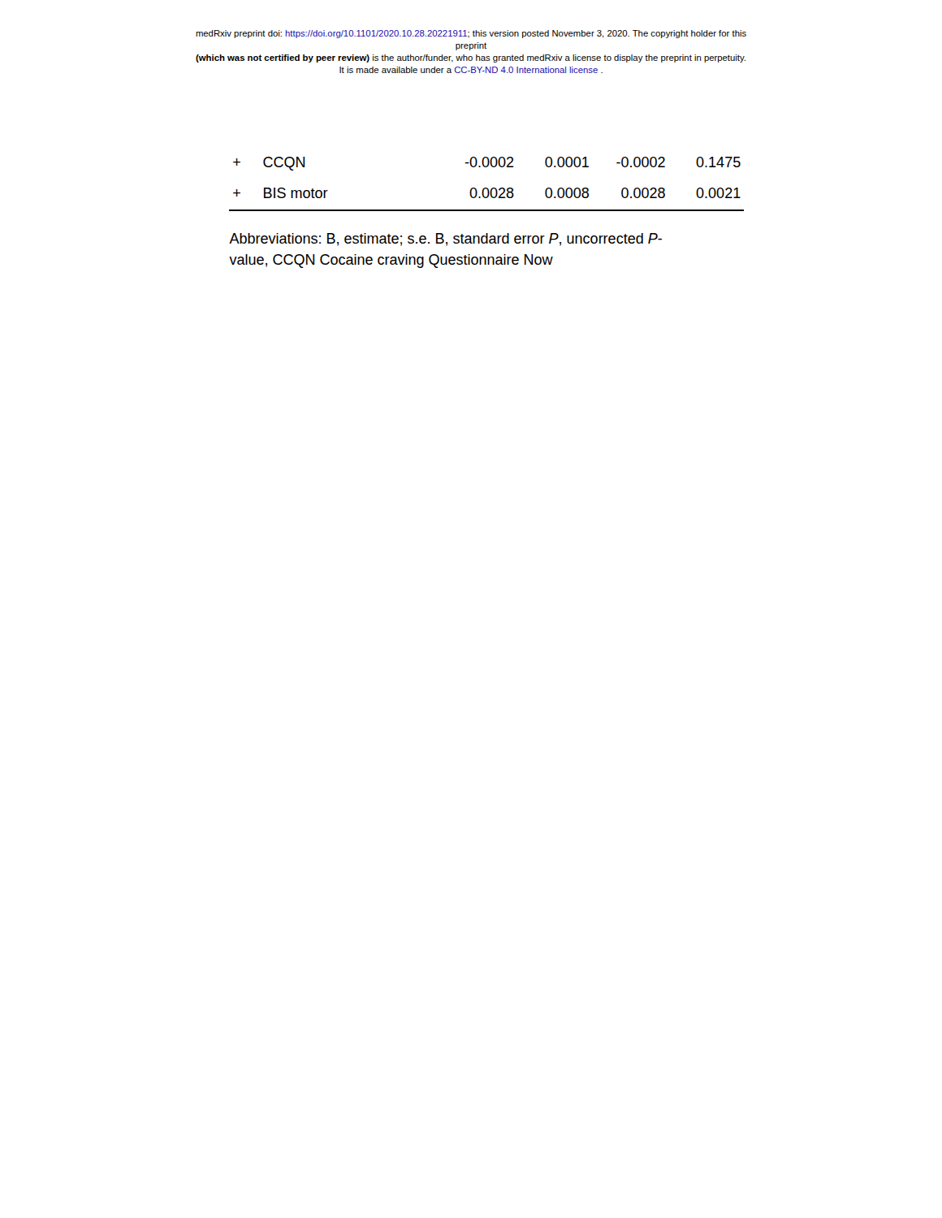medRxiv preprint doi: https://doi.org/10.1101/2020.10.28.20221911; this version posted November 3, 2020. The copyright holder for this preprint
(which was not certified by peer review) is the author/funder, who has granted medRxiv a license to display the preprint in perpetuity.
It is made available under a CC-BY-ND 4.0 International license .
| + | CCQN | -0.0002 | 0.0001 | -0.0002 | 0.1475 |
| + | BIS motor | 0.0028 | 0.0008 | 0.0028 | 0.0021 |
Abbreviations: B, estimate; s.e. B, standard error P, uncorrected P-value, CCQN Cocaine craving Questionnaire Now